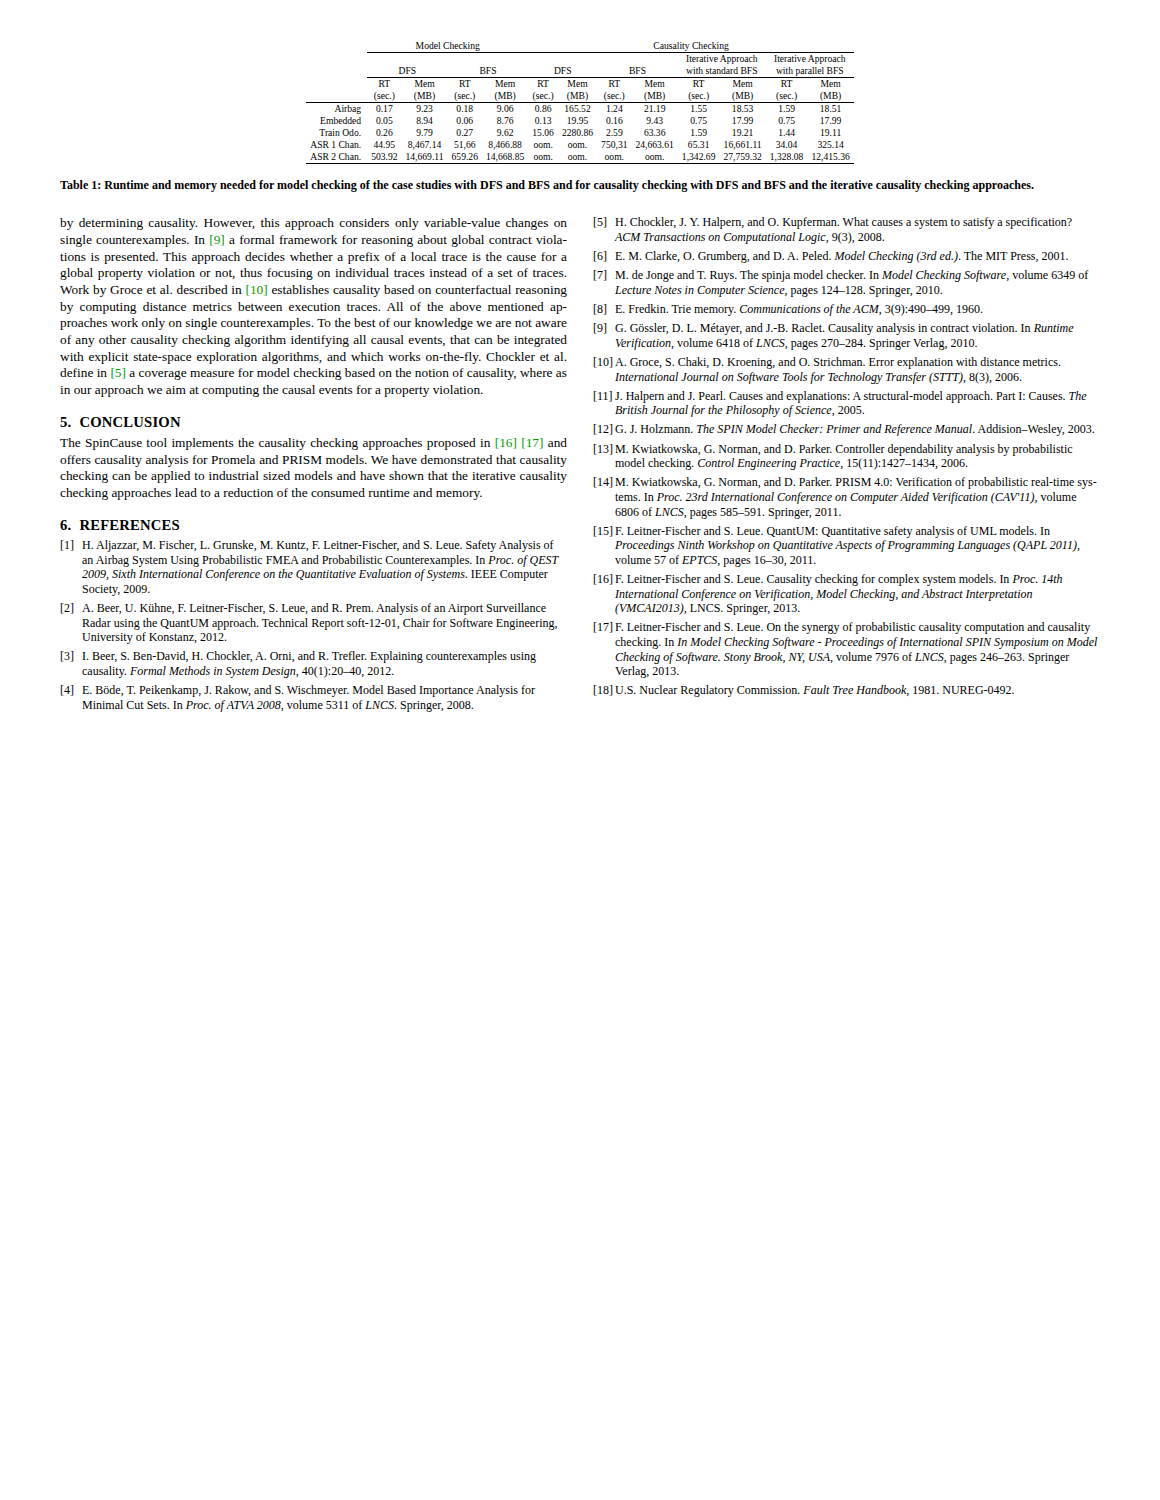| | Model Checking | Causality Checking |
| | DFS | BFS | DFS | BFS | Iterative Approach with standard BFS | Iterative Approach with parallel BFS |
| | RT | Mem | RT | Mem | RT | Mem | RT | Mem | RT | Mem | RT | Mem |
| | (sec.) | (MB) | (sec.) | (MB) | (sec.) | (MB) | (sec.) | (MB) | (sec.) | (MB) | (sec.) | (MB) |
| Airbag | 0.17 | 9.23 | 0.18 | 9.06 | 0.86 | 165.52 | 1.24 | 21.19 | 1.55 | 18.53 | 1.59 | 18.51 |
| Embedded | 0.05 | 8.94 | 0.06 | 8.76 | 0.13 | 19.95 | 0.16 | 9.43 | 0.75 | 17.99 | 0.75 | 17.99 |
| Train Odo. | 0.26 | 9.79 | 0.27 | 9.62 | 15.06 | 2280.86 | 2.59 | 63.36 | 1.59 | 19.21 | 1.44 | 19.11 |
| ASR 1 Chan. | 44.95 | 8,467.14 | 51,66 | 8,466.88 | oom. | oom. | 750,31 | 24,663.61 | 65.31 | 16,661.11 | 34.04 | 325.14 |
| ASR 2 Chan. | 503.92 | 14,669.11 | 659.26 | 14,668.85 | oom. | oom. | oom. | oom. | 1,342.69 | 27,759.32 | 1,328.08 | 12,415.36 |
Table 1: Runtime and memory needed for model checking of the case studies with DFS and BFS and for causality checking with DFS and BFS and the iterative causality checking approaches.
by determining causality. However, this approach considers only variable-value changes on single counterexamples. In [9] a formal framework for reasoning about global contract violations is presented. This approach decides whether a prefix of a local trace is the cause for a global property violation or not, thus focusing on individual traces instead of a set of traces. Work by Groce et al. described in [10] establishes causality based on counterfactual reasoning by computing distance metrics between execution traces. All of the above mentioned approaches work only on single counterexamples. To the best of our knowledge we are not aware of any other causality checking algorithm identifying all causal events, that can be integrated with explicit state-space exploration algorithms, and which works on-the-fly. Chockler et al. define in [5] a coverage measure for model checking based on the notion of causality, where as in our approach we aim at computing the causal events for a property violation.
5. CONCLUSION
The SpinCause tool implements the causality checking approaches proposed in [16] [17] and offers causality analysis for Promela and PRISM models. We have demonstrated that causality checking can be applied to industrial sized models and have shown that the iterative causality checking approaches lead to a reduction of the consumed runtime and memory.
6. REFERENCES
H. Aljazzar, M. Fischer, L. Grunske, M. Kuntz, F. Leitner-Fischer, and S. Leue. Safety Analysis of an Airbag System Using Probabilistic FMEA and Probabilistic Counterexamples. In Proc. of QEST 2009, Sixth International Conference on the Quantitative Evaluation of Systems. IEEE Computer Society, 2009.
A. Beer, U. Kühne, F. Leitner-Fischer, S. Leue, and R. Prem. Analysis of an Airport Surveillance Radar using the QuantUM approach. Technical Report soft-12-01, Chair for Software Engineering, University of Konstanz, 2012.
I. Beer, S. Ben-David, H. Chockler, A. Orni, and R. Trefler. Explaining counterexamples using causality. Formal Methods in System Design, 40(1):20–40, 2012.
E. Böde, T. Peikenkamp, J. Rakow, and S. Wischmeyer. Model Based Importance Analysis for Minimal Cut Sets. In Proc. of ATVA 2008, volume 5311 of LNCS. Springer, 2008.
H. Chockler, J. Y. Halpern, and O. Kupferman. What causes a system to satisfy a specification? ACM Transactions on Computational Logic, 9(3), 2008.
E. M. Clarke, O. Grumberg, and D. A. Peled. Model Checking (3rd ed.). The MIT Press, 2001.
M. de Jonge and T. Ruys. The spinja model checker. In Model Checking Software, volume 6349 of Lecture Notes in Computer Science, pages 124–128. Springer, 2010.
E. Fredkin. Trie memory. Communications of the ACM, 3(9):490–499, 1960.
G. Gössler, D. L. Métayer, and J.-B. Raclet. Causality analysis in contract violation. In Runtime Verification, volume 6418 of LNCS, pages 270–284. Springer Verlag, 2010.
A. Groce, S. Chaki, D. Kroening, and O. Strichman. Error explanation with distance metrics. International Journal on Software Tools for Technology Transfer (STTT), 8(3), 2006.
J. Halpern and J. Pearl. Causes and explanations: A structural-model approach. Part I: Causes. The British Journal for the Philosophy of Science, 2005.
G. J. Holzmann. The SPIN Model Checker: Primer and Reference Manual. Addision–Wesley, 2003.
M. Kwiatkowska, G. Norman, and D. Parker. Controller dependability analysis by probabilistic model checking. Control Engineering Practice, 15(11):1427–1434, 2006.
M. Kwiatkowska, G. Norman, and D. Parker. PRISM 4.0: Verification of probabilistic real-time systems. In Proc. 23rd International Conference on Computer Aided Verification (CAV'11), volume 6806 of LNCS, pages 585–591. Springer, 2011.
F. Leitner-Fischer and S. Leue. QuantUM: Quantitative safety analysis of UML models. In Proceedings Ninth Workshop on Quantitative Aspects of Programming Languages (QAPL 2011), volume 57 of EPTCS, pages 16–30, 2011.
F. Leitner-Fischer and S. Leue. Causality checking for complex system models. In Proc. 14th International Conference on Verification, Model Checking, and Abstract Interpretation (VMCAI2013), LNCS. Springer, 2013.
F. Leitner-Fischer and S. Leue. On the synergy of probabilistic causality computation and causality checking. In In Model Checking Software - Proceedings of International SPIN Symposium on Model Checking of Software. Stony Brook, NY, USA, volume 7976 of LNCS, pages 246–263. Springer Verlag, 2013.
U.S. Nuclear Regulatory Commission. Fault Tree Handbook, 1981. NUREG-0492.